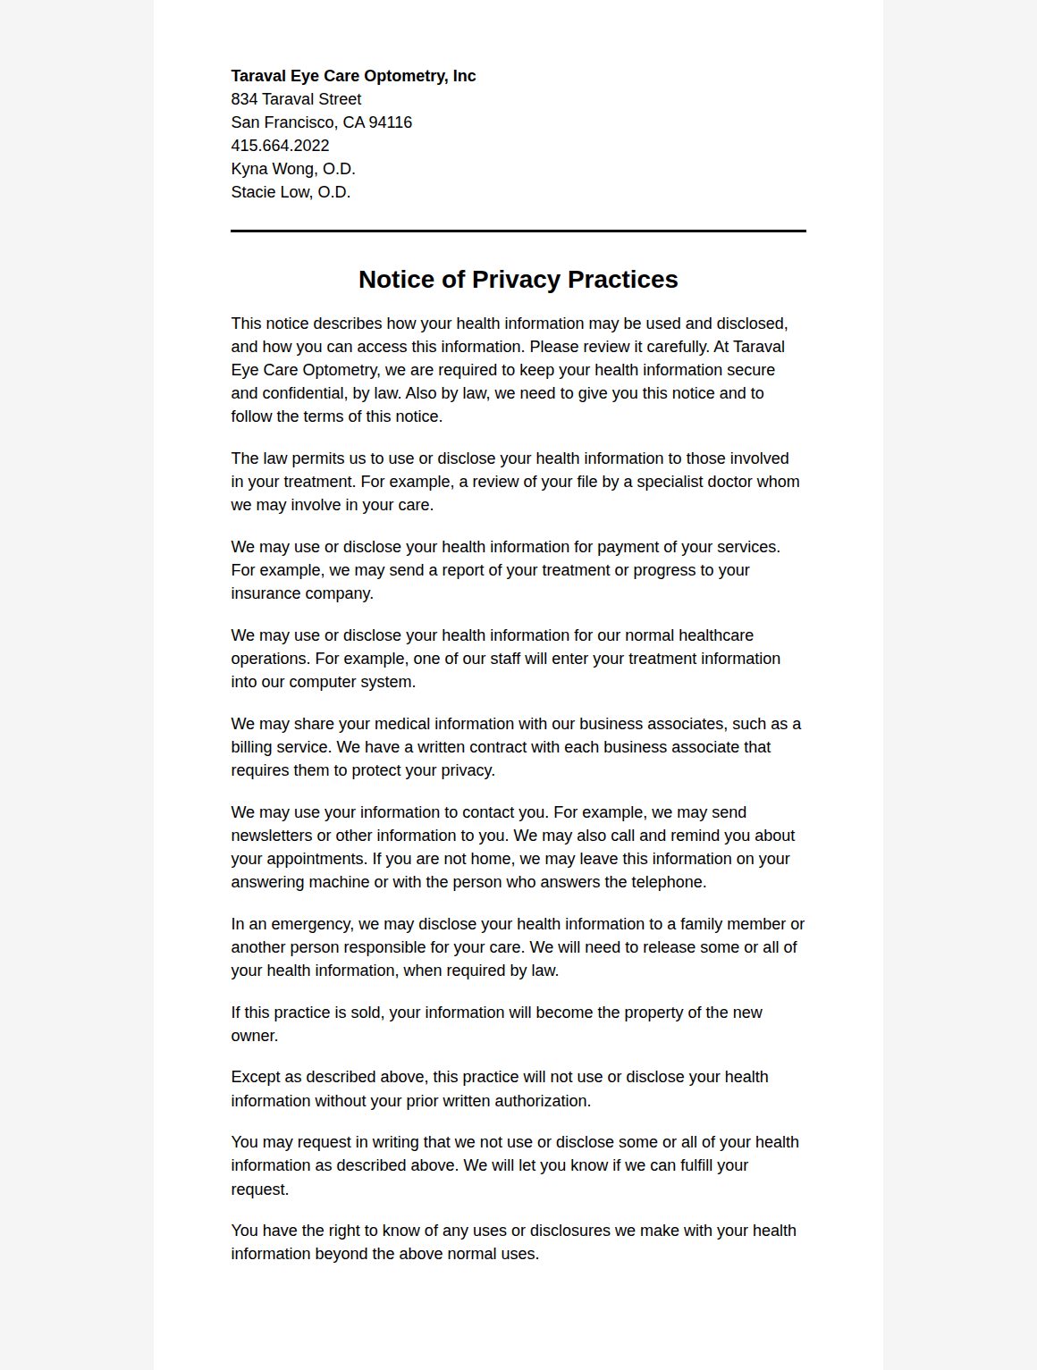Taraval Eye Care Optometry, Inc
834 Taraval Street
San Francisco, CA 94116
415.664.2022
Kyna Wong, O.D.
Stacie Low, O.D.
Notice of Privacy Practices
This notice describes how your health information may be used and disclosed, and how you can access this information. Please review it carefully. At Taraval Eye Care Optometry, we are required to keep your health information secure and confidential, by law. Also by law, we need to give you this notice and to follow the terms of this notice.
The law permits us to use or disclose your health information to those involved in your treatment. For example, a review of your file by a specialist doctor whom we may involve in your care.
We may use or disclose your health information for payment of your services. For example, we may send a report of your treatment or progress to your insurance company.
We may use or disclose your health information for our normal healthcare operations. For example, one of our staff will enter your treatment information into our computer system.
We may share your medical information with our business associates, such as a billing service. We have a written contract with each business associate that requires them to protect your privacy.
We may use your information to contact you. For example, we may send newsletters or other information to you. We may also call and remind you about your appointments. If you are not home, we may leave this information on your answering machine or with the person who answers the telephone.
In an emergency, we may disclose your health information to a family member or another person responsible for your care. We will need to release some or all of your health information, when required by law.
If this practice is sold, your information will become the property of the new owner.
Except as described above, this practice will not use or disclose your health information without your prior written authorization.
You may request in writing that we not use or disclose some or all of your health information as described above. We will let you know if we can fulfill your request.
You have the right to know of any uses or disclosures we make with your health information beyond the above normal uses.